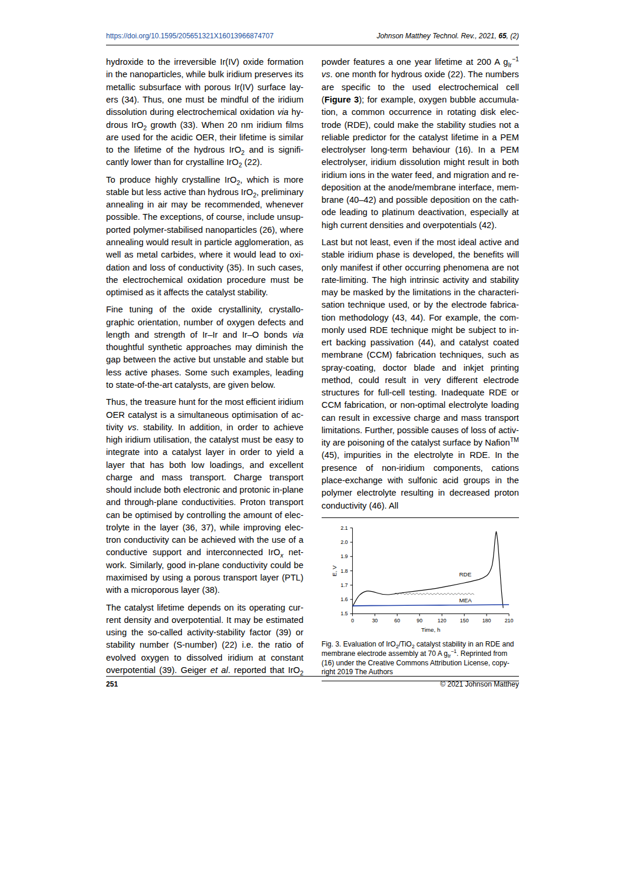https://doi.org/10.1595/205651321X16013966874707 Johnson Matthey Technol. Rev., 2021, 65, (2)
hydroxide to the irreversible Ir(IV) oxide formation in the nanoparticles, while bulk iridium preserves its metallic subsurface with porous Ir(IV) surface layers (34). Thus, one must be mindful of the iridium dissolution during electrochemical oxidation via hydrous IrO2 growth (33). When 20 nm iridium films are used for the acidic OER, their lifetime is similar to the lifetime of the hydrous IrO2 and is significantly lower than for crystalline IrO2 (22).
To produce highly crystalline IrO2, which is more stable but less active than hydrous IrO2, preliminary annealing in air may be recommended, whenever possible. The exceptions, of course, include unsupported polymer-stabilised nanoparticles (26), where annealing would result in particle agglomeration, as well as metal carbides, where it would lead to oxidation and loss of conductivity (35). In such cases, the electrochemical oxidation procedure must be optimised as it affects the catalyst stability.
Fine tuning of the oxide crystallinity, crystallographic orientation, number of oxygen defects and length and strength of Ir–Ir and Ir–O bonds via thoughtful synthetic approaches may diminish the gap between the active but unstable and stable but less active phases. Some such examples, leading to state-of-the-art catalysts, are given below.
Thus, the treasure hunt for the most efficient iridium OER catalyst is a simultaneous optimisation of activity vs. stability. In addition, in order to achieve high iridium utilisation, the catalyst must be easy to integrate into a catalyst layer in order to yield a layer that has both low loadings, and excellent charge and mass transport. Charge transport should include both electronic and protonic in-plane and through-plane conductivities. Proton transport can be optimised by controlling the amount of electrolyte in the layer (36, 37), while improving electron conductivity can be achieved with the use of a conductive support and interconnected IrOx network. Similarly, good in-plane conductivity could be maximised by using a porous transport layer (PTL) with a microporous layer (38).
The catalyst lifetime depends on its operating current density and overpotential. It may be estimated using the so-called activity-stability factor (39) or stability number (S-number) (22) i.e. the ratio of evolved oxygen to dissolved iridium at constant overpotential (39). Geiger et al. reported that IrO2 powder features a one year lifetime at 200 A gIr−1 vs. one month for hydrous oxide (22). The numbers are specific to the used electrochemical cell (Figure 3); for example, oxygen bubble accumulation, a common occurrence in rotating disk electrode (RDE), could make the stability studies not a reliable predictor for the catalyst lifetime in a PEM electrolyser long-term behaviour (16). In a PEM electrolyser, iridium dissolution might result in both iridium ions in the water feed, and migration and redeposition at the anode/membrane interface, membrane (40–42) and possible deposition on the cathode leading to platinum deactivation, especially at high current densities and overpotentials (42).
Last but not least, even if the most ideal active and stable iridium phase is developed, the benefits will only manifest if other occurring phenomena are not rate-limiting. The high intrinsic activity and stability may be masked by the limitations in the characterisation technique used, or by the electrode fabrication methodology (43, 44). For example, the commonly used RDE technique might be subject to inert backing passivation (44), and catalyst coated membrane (CCM) fabrication techniques, such as spray-coating, doctor blade and inkjet printing method, could result in very different electrode structures for full-cell testing. Inadequate RDE or CCM fabrication, or non-optimal electrolyte loading can result in excessive charge and mass transport limitations. Further, possible causes of loss of activity are poisoning of the catalyst surface by NafionTM (45), impurities in the electrolyte in RDE. In the presence of non-iridium components, cations place-exchange with sulfonic acid groups in the polymer electrolyte resulting in decreased proton conductivity (46). All
1.5 1.6 1.7 1.8 1.9 2.0 2.1 0 30 60 90 120 150 180 210 Time, h E, V RDE MEA
Fig. 3. Evaluation of IrO2/TiO2 catalyst stability in an RDE and membrane electrode assembly at 70 A gIr−1. Reprinted from (16) under the Creative Commons Attribution License, copyright 2019 The Authors
251 © 2021 Johnson Matthey